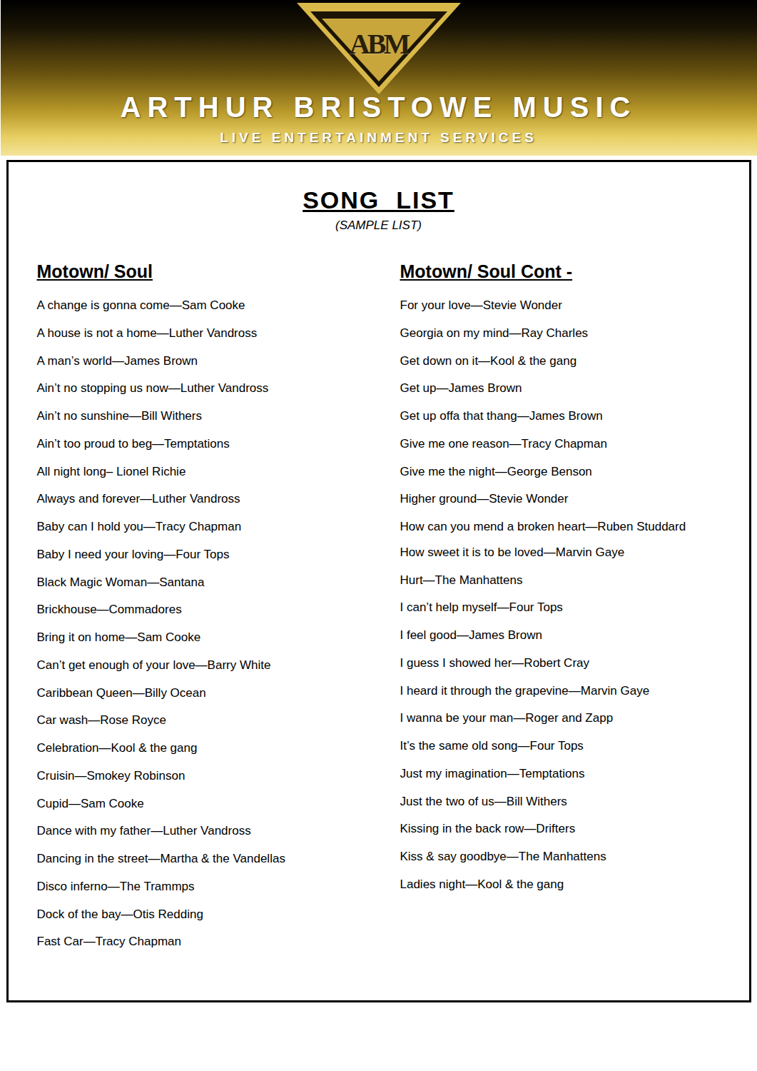ABM
ARTHUR BRISTOWE MUSIC
LIVE ENTERTAINMENT SERVICES
SONG LIST
(SAMPLE LIST)
Motown/ Soul
A change is gonna come—Sam Cooke
A house is not a home—Luther Vandross
A man’s world—James Brown
Ain’t no stopping us now—Luther Vandross
Ain’t no sunshine—Bill Withers
Ain’t too proud to beg—Temptations
All night long– Lionel Richie
Always and forever—Luther Vandross
Baby can I hold you—Tracy Chapman
Baby I need your loving—Four Tops
Black Magic Woman—Santana
Brickhouse—Commadores
Bring it on home—Sam Cooke
Can’t get enough of your love—Barry White
Caribbean Queen—Billy Ocean
Car wash—Rose Royce
Celebration—Kool & the gang
Cruisin—Smokey Robinson
Cupid—Sam Cooke
Dance with my father—Luther Vandross
Dancing in the street—Martha & the Vandellas
Disco inferno—The Trammps
Dock of the bay—Otis Redding
Fast Car—Tracy Chapman
Motown/ Soul Cont -
For your love—Stevie Wonder
Georgia on my mind—Ray Charles
Get down on it—Kool & the gang
Get up—James Brown
Get up offa that thang—James Brown
Give me one reason—Tracy Chapman
Give me the night—George Benson
Higher ground—Stevie Wonder
How can you mend a broken heart—Ruben Studdard
How sweet it is to be loved—Marvin Gaye
Hurt—The Manhattens
I can’t help myself—Four Tops
I feel good—James Brown
I guess I showed her—Robert Cray
I heard it through the grapevine—Marvin Gaye
I wanna be your man—Roger and Zapp
It’s the same old song—Four Tops
Just my imagination—Temptations
Just the two of us—Bill Withers
Kissing in the back row—Drifters
Kiss & say goodbye—The Manhattens
Ladies night—Kool & the gang